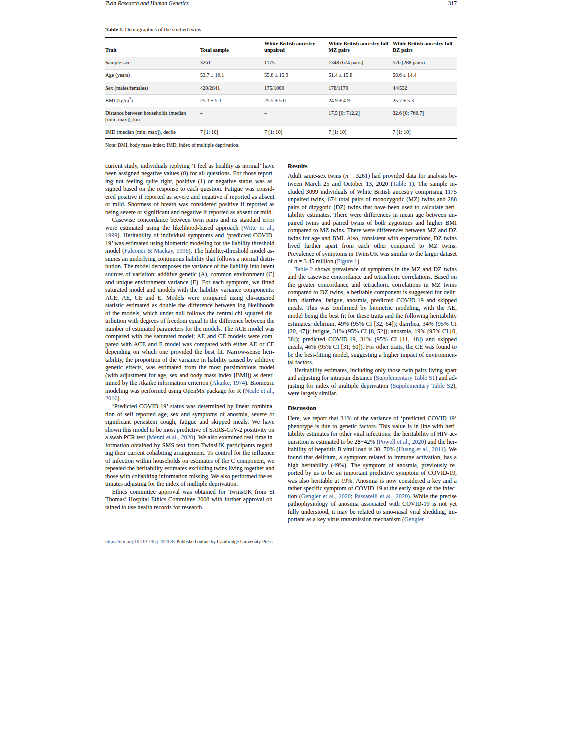Twin Research and Human Genetics
317
Table 1. Demographics of the studied twins
| Trait | Total sample | White British ancestry unpaired | White British ancestry full MZ pairs | White British ancestry full DZ pairs |
| --- | --- | --- | --- | --- |
| Sample size | 3261 | 1175 | 1348 (674 pairs) | 576 (288 pairs) |
| Age (years) | 53.7 ± 16.1 | 55.8 ± 15.9 | 51.4 ± 15.8 | 58.6 ± 14.4 |
| Sex (males/females) | 420/2841 | 175/1000 | 178/1170 | 44/532 |
| BMI (kg/m 2 ) | 25.3 ± 5.1 | 25.5 ± 5.0 | 24.9 ± 4.9 | 25.7 ± 5.3 |
| Distance between households (median [min; max]), km | – | – | 17.5 [0; 712.2] | 32.6 [0; 766.7] |
| IMD (median [min; max]), decile | 7 [1; 10] | 7 [1; 10] | 7 [1; 10] | 7 [1; 10] |
Note: BMI, body mass index; IMD, index of multiple deprivation.
current study, individuals replying ‘I feel as healthy as normal’ have been assigned negative values (0) for all questions. For those reporting not feeling quite right, positive (1) or negative status was assigned based on the response to each question. Fatigue was considered positive if reported as severe and negative if reported as absent or mild. Shortness of breath was considered positive if reported as being severe or significant and negative if reported as absent or mild.
Casewise concordance between twin pairs and its standard error were estimated using the likelihood-based approach (Witte et al., 1999). Heritability of individual symptoms and ‘predicted COVID-19’ was estimated using biometric modeling for the liability threshold model (Falconer & Mackay, 1996). The liability-threshold model assumes an underlying continuous liability that follows a normal distribution. The model decomposes the variance of the liability into latent sources of variation: additive genetic (A), common environment (C) and unique environment variance (E). For each symptom, we fitted saturated model and models with the liability variance components: ACE, AE, CE and E. Models were compared using chi-squared statistic estimated as double the difference between log-likelihoods of the models, which under null follows the central chi-squared distribution with degrees of freedom equal to the difference between the number of estimated parameters for the models. The ACE model was compared with the saturated model; AE and CE models were compared with ACE and E model was compared with either AE or CE depending on which one provided the best fit. Narrow-sense heritability, the proportion of the variance in liability caused by additive genetic effects, was estimated from the most parsimonious model (with adjustment for age, sex and body mass index [BMI]) as determined by the Akaike information criterion (Akaike, 1974). Biometric modeling was performed using OpenMx package for R (Neale et al., 2016).
‘Predicted COVID-19’ status was determined by linear combination of self-reported age, sex and symptoms of anosmia, severe or significant persistent cough, fatigue and skipped meals. We have shown this model to be most predictive of SARS-CoV-2 positivity on a swab PCR test (Menni et al., 2020). We also examined real-time information obtained by SMS text from TwinsUK participants regarding their current cohabiting arrangement. To control for the influence of infection within households on estimates of the C component, we repeated the heritability estimates excluding twins living together and those with cohabiting information missing. We also performed the estimates adjusting for the index of multiple deprivation.
Ethics committee approval was obtained for TwinsUK from St Thomas’ Hospital Ethics Committee 2008 with further approval obtained to use health records for research.
Results
Adult same-sex twins (n = 3261) had provided data for analysis between March 25 and October 13, 2020 (Table 1). The sample included 3099 individuals of White British ancestry comprising 1175 unpaired twins, 674 total pairs of monozygotic (MZ) twins and 288 pairs of dizygotic (DZ) twins that have been used to calculate heritability estimates. There were differences in mean age between unpaired twins and paired twins of both zygosities and higher BMI compared to MZ twins. There were differences between MZ and DZ twins for age and BMI. Also, consistent with expectations, DZ twins lived further apart from each other compared to MZ twins. Prevalence of symptoms in TwinsUK was similar to the larger dataset of n = 3.45 million (Figure 1).
Table 2 shows prevalence of symptoms in the MZ and DZ twins and the casewise concordance and tetrachoric correlations. Based on the greater concordance and tetrachoric correlations in MZ twins compared to DZ twins, a heritable component is suggested for delirium, diarrhea, fatigue, anosmia, predicted COVID-19 and skipped meals. This was confirmed by biometric modeling, with the AE, model being the best fit for these traits and the following heritability estimates: delirium, 49% (95% CI [32, 64]); diarrhea, 34% (95% CI [20, 47]); fatigue, 31% (95% CI [8, 52]); anosmia, 19% (95% CI [0, 38]); predicted COVID-19, 31% (95% CI [11, 48]) and skipped meals, 46% (95% CI [31, 60]). For other traits, the CE was found to be the best-fitting model, suggesting a higher impact of environmental factors.
Heritability estimates, including only those twin pairs living apart and adjusting for intrapair distance (Supplementary Table S1) and adjusting for index of multiple deprivation (Supplementary Table S2), were largely similar.
Discussion
Here, we report that 31% of the variance of ‘predicted COVID-19’ phenotype is due to genetic factors. This value is in line with heritability estimates for other viral infections: the heritability of HIV acquisition is estimated to be 28−42% (Powell et al., 2020) and the heritability of hepatitis B viral load is 30−70% (Huang et al., 2011). We found that delirium, a symptom related to immune activation, has a high heritability (49%). The symptom of anosmia, previously reported by us to be an important predictive symptom of COVID-19, was also heritable at 19%. Anosmia is now considered a key and a rather specific symptom of COVID-19 at the early stage of the infection (Gengler et al., 2020; Passarelli et al., 2020). While the precise pathophysiology of anosmia associated with COVID-19 is not yet fully understood, it may be related to sino-nasal viral shedding, important as a key virus transmission mechanism (Gengler
https://doi.org/10.1017/thg.2020.85 Published online by Cambridge University Press